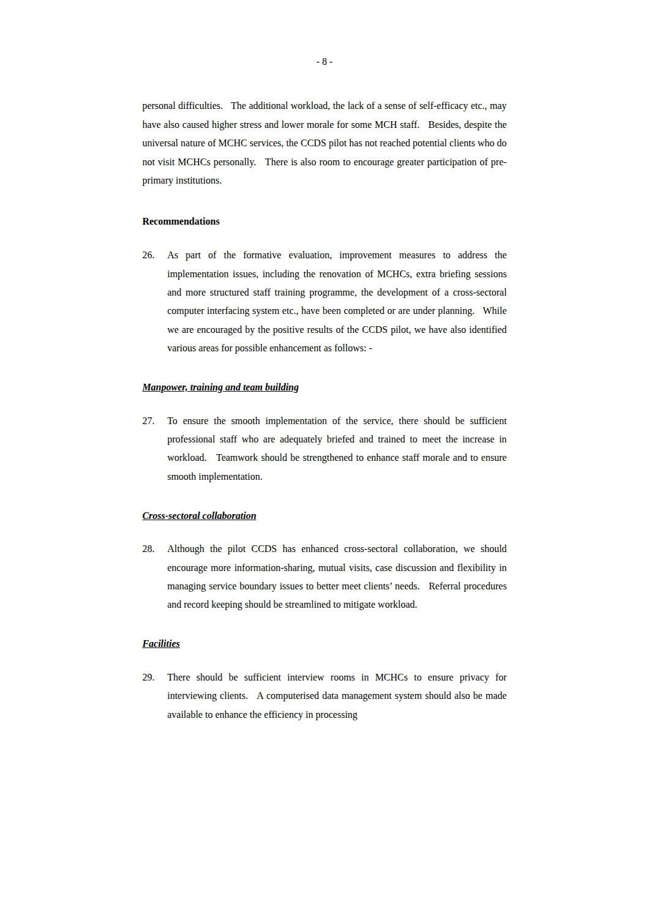- 8 -
personal difficulties. The additional workload, the lack of a sense of self-efficacy etc., may have also caused higher stress and lower morale for some MCH staff. Besides, despite the universal nature of MCHC services, the CCDS pilot has not reached potential clients who do not visit MCHCs personally. There is also room to encourage greater participation of pre-primary institutions.
Recommendations
26.
As part of the formative evaluation, improvement measures to address the implementation issues, including the renovation of MCHCs, extra briefing sessions and more structured staff training programme, the development of a cross-sectoral computer interfacing system etc., have been completed or are under planning. While we are encouraged by the positive results of the CCDS pilot, we have also identified various areas for possible enhancement as follows: -
Manpower, training and team building
27.
To ensure the smooth implementation of the service, there should be sufficient professional staff who are adequately briefed and trained to meet the increase in workload. Teamwork should be strengthened to enhance staff morale and to ensure smooth implementation.
Cross-sectoral collaboration
28.
Although the pilot CCDS has enhanced cross-sectoral collaboration, we should encourage more information-sharing, mutual visits, case discussion and flexibility in managing service boundary issues to better meet clients’ needs. Referral procedures and record keeping should be streamlined to mitigate workload.
Facilities
29.
There should be sufficient interview rooms in MCHCs to ensure privacy for interviewing clients. A computerised data management system should also be made available to enhance the efficiency in processing